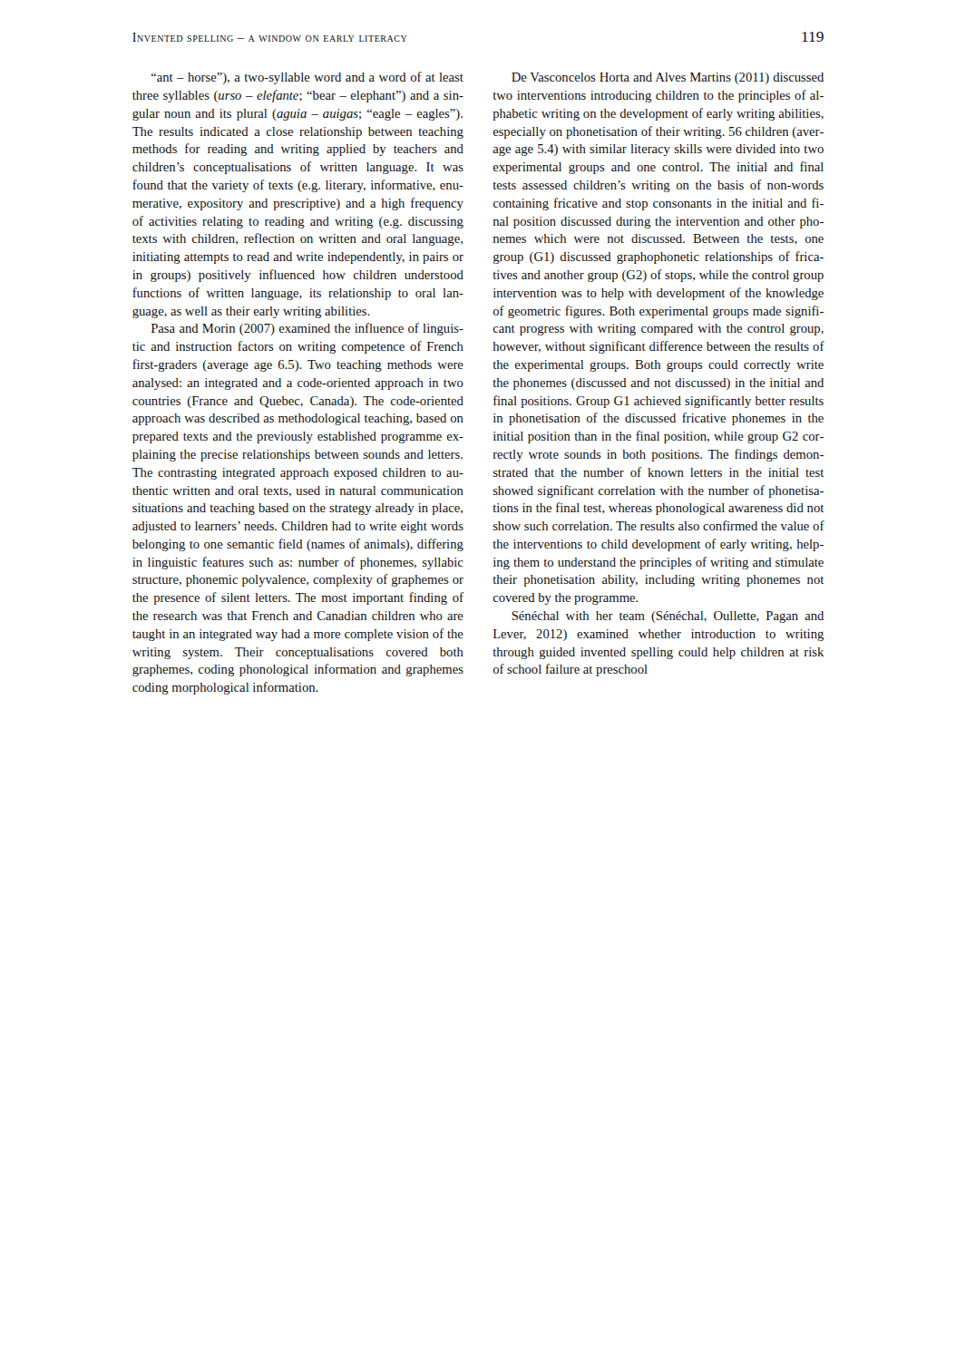Invented spelling – a window on early literacy 119
“ant – horse”), a two-syllable word and a word of at least three syllables (urso – elefante; “bear – elephant”) and a singular noun and its plural (aguia – auigas; “eagle – eagles”). The results indicated a close relationship between teaching methods for reading and writing applied by teachers and children’s conceptualisations of written language. It was found that the variety of texts (e.g. literary, informative, enumerative, expository and prescriptive) and a high frequency of activities relating to reading and writing (e.g. discussing texts with children, reflection on written and oral language, initiating attempts to read and write independently, in pairs or in groups) positively influenced how children understood functions of written language, its relationship to oral language, as well as their early writing abilities.
Pasa and Morin (2007) examined the influence of linguistic and instruction factors on writing competence of French first-graders (average age 6.5). Two teaching methods were analysed: an integrated and a code-oriented approach in two countries (France and Quebec, Canada). The code-oriented approach was described as methodological teaching, based on prepared texts and the previously established programme explaining the precise relationships between sounds and letters. The contrasting integrated approach exposed children to authentic written and oral texts, used in natural communication situations and teaching based on the strategy already in place, adjusted to learners’ needs. Children had to write eight words belonging to one semantic field (names of animals), differing in linguistic features such as: number of phonemes, syllabic structure, phonemic polyvalence, complexity of graphemes or the presence of silent letters. The most important finding of the research was that French and Canadian children who are taught in an integrated way had a more complete vision of the writing system. Their conceptualisations covered both graphemes, coding phonological information and graphemes coding morphological information.
De Vasconcelos Horta and Alves Martins (2011) discussed two interventions introducing children to the principles of alphabetic writing on the development of early writing abilities, especially on phonetisation of their writing. 56 children (average age 5.4) with similar literacy skills were divided into two experimental groups and one control. The initial and final tests assessed children’s writing on the basis of non-words containing fricative and stop consonants in the initial and final position discussed during the intervention and other phonemes which were not discussed. Between the tests, one group (G1) discussed graphophonetic relationships of fricatives and another group (G2) of stops, while the control group intervention was to help with development of the knowledge of geometric figures. Both experimental groups made significant progress with writing compared with the control group, however, without significant difference between the results of the experimental groups. Both groups could correctly write the phonemes (discussed and not discussed) in the initial and final positions. Group G1 achieved significantly better results in phonetisation of the discussed fricative phonemes in the initial position than in the final position, while group G2 correctly wrote sounds in both positions. The findings demonstrated that the number of known letters in the initial test showed significant correlation with the number of phonetisations in the final test, whereas phonological awareness did not show such correlation. The results also confirmed the value of the interventions to child development of early writing, helping them to understand the principles of writing and stimulate their phonetisation ability, including writing phonemes not covered by the programme.
Sénéchal with her team (Sénéchal, Oullette, Pagan and Lever, 2012) examined whether introduction to writing through guided invented spelling could help children at risk of school failure at preschool